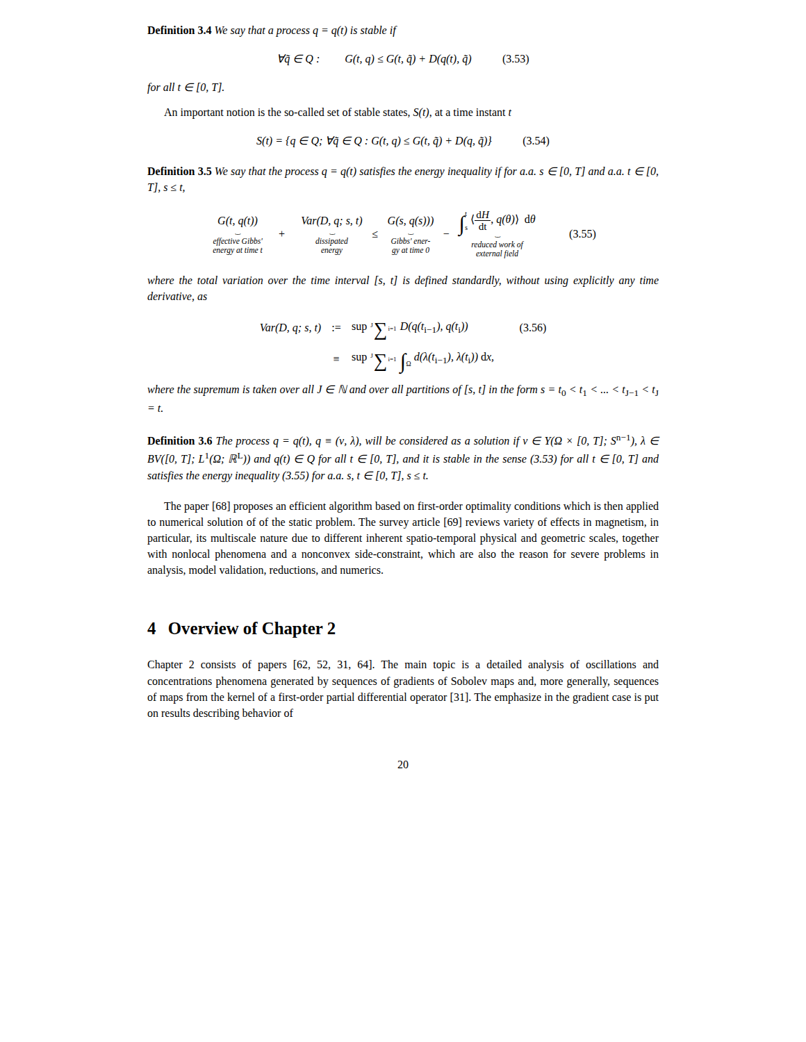Definition 3.4 We say that a process q = q(t) is stable if
∀q̃ ∈ Q :   G(t, q) ≤ G(t, q̃) + D(q(t), q̃)
(3.53)
for all t ∈ [0, T].
An important notion is the so-called set of stable states, S(t), at a time instant t
S(t) = {q ∈ Q; ∀q̃ ∈ Q : G(t, q) ≤ G(t, q̃) + D(q, q̃)}
(3.54)
Definition 3.5 We say that the process q = q(t) satisfies the energy inequality if for a.a. s ∈ [0, T] and a.a. t ∈ [0, T], s ≤ t,
| G (t, q(t)) ⏟ effective Gibbs' energy at time t | + | Var( D , q; s, t) ⏟ dissipated energy | ≤ | G (s, q(s))) ⏟ Gibbs' ener- gy at time 0 | − | ∫ t s ⟨ d H d t , q(θ) ⟩ d θ ⏟ reduced work of external field |
(3.55)
where the total variation over the time interval [s, t] is defined standardly, without using explicitly any time derivative, as
| Var( D , q; s, t) | := | sup J ∑ i=1 D (q(t i−1 ), q(t i )) | (3.56) |
| | ≡ | sup J ∑ i=1 ∫ Ω d(λ(t i−1 ), λ(t i )) d x, | |
where the supremum is taken over all J ∈ ℕ and over all partitions of [s, t] in the form s = t0 < t1 < ... < tJ−1 < tJ = t.
Definition 3.6 The process q = q(t), q ≡ (ν, λ), will be considered as a solution if ν ∈ Y(Ω × [0, T]; Sn−1), λ ∈ BV([0, T]; L1(Ω; ℝL)) and q(t) ∈ Q for all t ∈ [0, T], and it is stable in the sense (3.53) for all t ∈ [0, T] and satisfies the energy inequality (3.55) for a.a. s, t ∈ [0, T], s ≤ t.
The paper [68] proposes an efficient algorithm based on first-order optimality conditions which is then applied to numerical solution of of the static problem. The survey article [69] reviews variety of effects in magnetism, in particular, its multiscale nature due to different inherent spatio-temporal physical and geometric scales, together with nonlocal phenomena and a nonconvex side-constraint, which are also the reason for severe problems in analysis, model validation, reductions, and numerics.
4 Overview of Chapter 2
Chapter 2 consists of papers [62, 52, 31, 64]. The main topic is a detailed analysis of oscillations and concentrations phenomena generated by sequences of gradients of Sobolev maps and, more generally, sequences of maps from the kernel of a first-order partial differential operator [31]. The emphasize in the gradient case is put on results describing behavior of
20